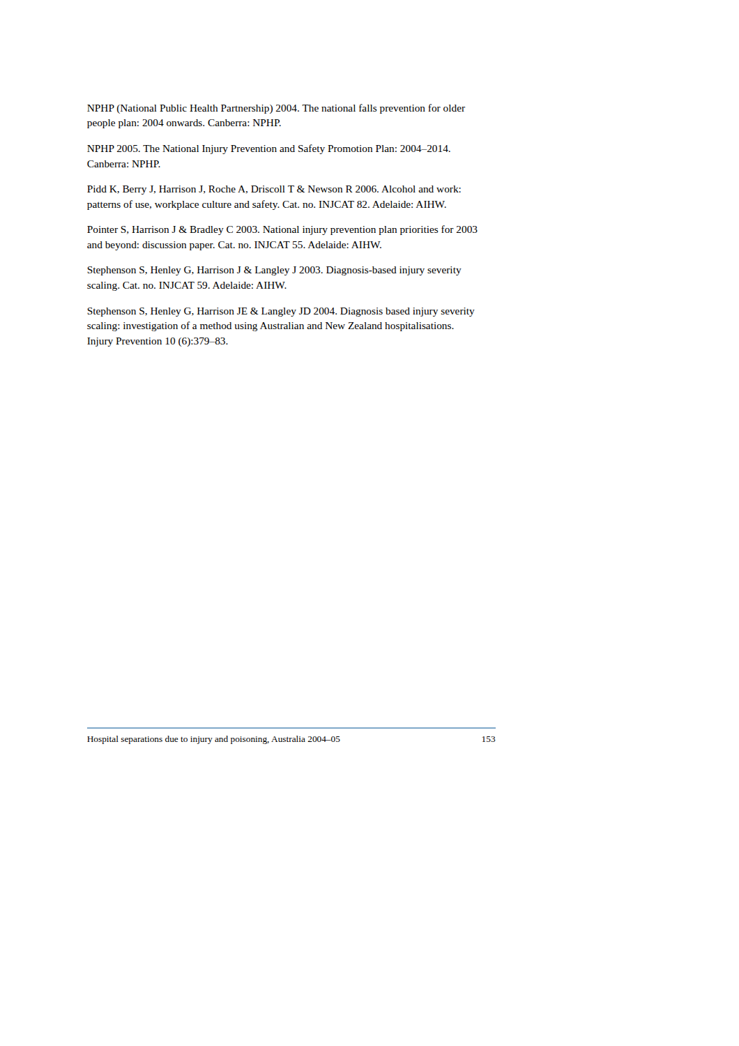NPHP (National Public Health Partnership) 2004. The national falls prevention for older people plan: 2004 onwards. Canberra: NPHP.
NPHP 2005. The National Injury Prevention and Safety Promotion Plan: 2004–2014. Canberra: NPHP.
Pidd K, Berry J, Harrison J, Roche A, Driscoll T & Newson R 2006. Alcohol and work: patterns of use, workplace culture and safety. Cat. no. INJCAT 82. Adelaide: AIHW.
Pointer S, Harrison J & Bradley C 2003. National injury prevention plan priorities for 2003 and beyond: discussion paper. Cat. no. INJCAT 55. Adelaide: AIHW.
Stephenson S, Henley G, Harrison J & Langley J 2003. Diagnosis-based injury severity scaling. Cat. no. INJCAT 59. Adelaide: AIHW.
Stephenson S, Henley G, Harrison JE & Langley JD 2004. Diagnosis based injury severity scaling: investigation of a method using Australian and New Zealand hospitalisations. Injury Prevention 10 (6):379–83.
Hospital separations due to injury and poisoning, Australia 2004–05
153